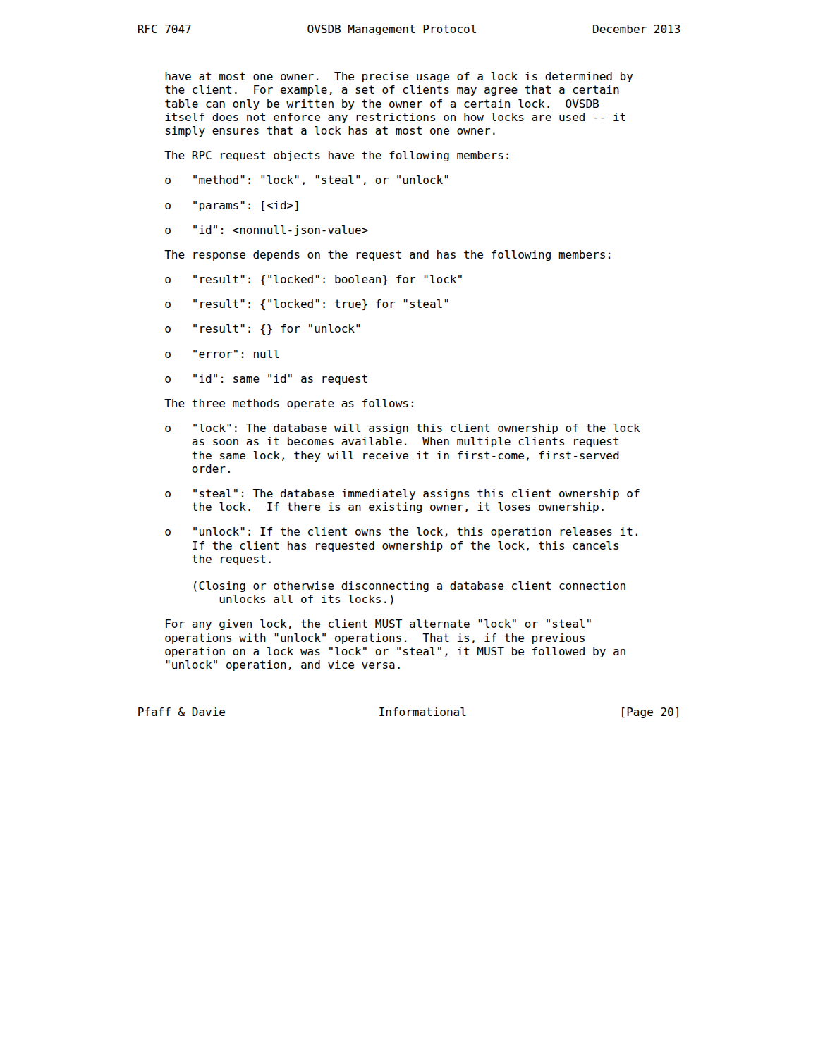RFC 7047 OVSDB Management Protocol December 2013
have at most one owner. The precise usage of a lock is determined by the client. For example, a set of clients may agree that a certain table can only be written by the owner of a certain lock. OVSDB itself does not enforce any restrictions on how locks are used -- it simply ensures that a lock has at most one owner.
The RPC request objects have the following members:
o"method": "lock", "steal", or "unlock"
o"params": [<id>]
o"id": <nonnull-json-value>
The response depends on the request and has the following members:
o"result": {"locked": boolean} for "lock"
o"result": {"locked": true} for "steal"
o"result": {} for "unlock"
o"error": null
o"id": same "id" as request
The three methods operate as follows:
o"lock": The database will assign this client ownership of the lock as soon as it becomes available. When multiple clients request the same lock, they will receive it in first-come, first-served order.
o"steal": The database immediately assigns this client ownership of the lock. If there is an existing owner, it loses ownership.
o"unlock": If the client owns the lock, this operation releases it. If the client has requested ownership of the lock, this cancels the request.
(Closing or otherwise disconnecting a database client connection unlocks all of its locks.)
For any given lock, the client MUST alternate "lock" or "steal" operations with "unlock" operations. That is, if the previous operation on a lock was "lock" or "steal", it MUST be followed by an "unlock" operation, and vice versa.
Pfaff & Davie Informational [Page 20]